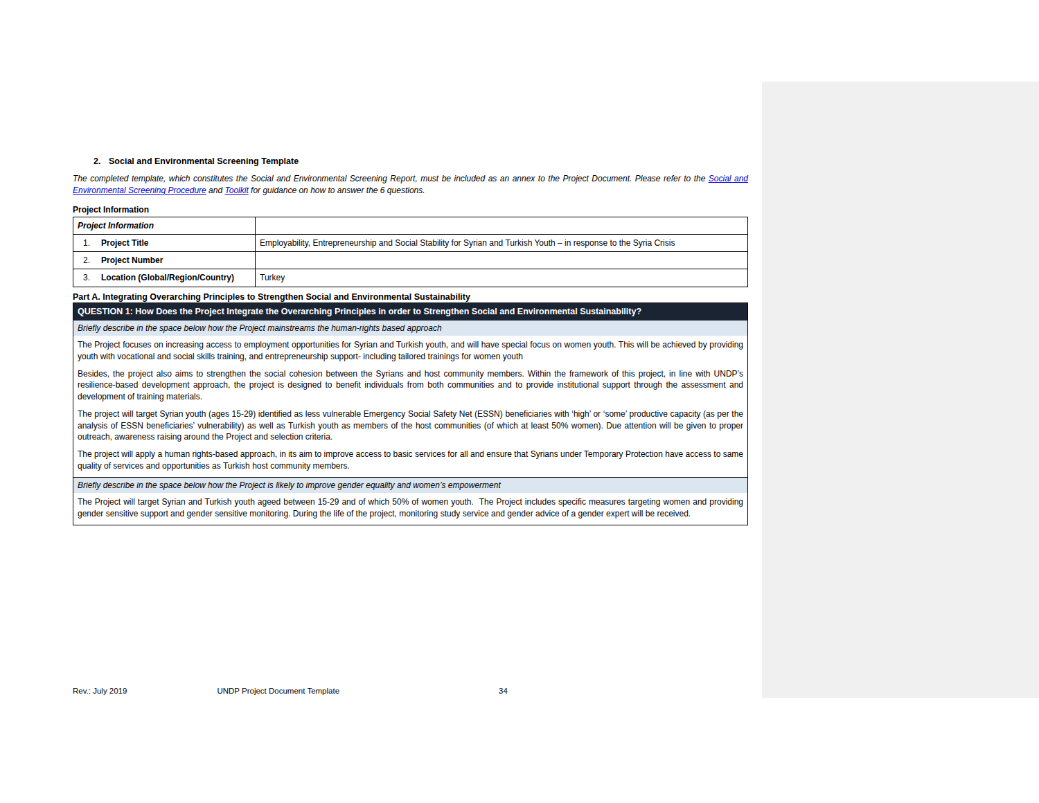2. Social and Environmental Screening Template
The completed template, which constitutes the Social and Environmental Screening Report, must be included as an annex to the Project Document. Please refer to the Social and Environmental Screening Procedure and Toolkit for guidance on how to answer the 6 questions.
Project Information
| Project Information | |
| 1. Project Title | Employability, Entrepreneurship and Social Stability for Syrian and Turkish Youth – in response to the Syria Crisis |
| 2. Project Number | |
| 3. Location (Global/Region/Country) | Turkey |
Part A. Integrating Overarching Principles to Strengthen Social and Environmental Sustainability
QUESTION 1: How Does the Project Integrate the Overarching Principles in order to Strengthen Social and Environmental Sustainability?
Briefly describe in the space below how the Project mainstreams the human-rights based approach
The Project focuses on increasing access to employment opportunities for Syrian and Turkish youth, and will have special focus on women youth. This will be achieved by providing youth with vocational and social skills training, and entrepreneurship support- including tailored trainings for women youth
Besides, the project also aims to strengthen the social cohesion between the Syrians and host community members. Within the framework of this project, in line with UNDP’s resilience-based development approach, the project is designed to benefit individuals from both communities and to provide institutional support through the assessment and development of training materials.
The project will target Syrian youth (ages 15-29) identified as less vulnerable Emergency Social Safety Net (ESSN) beneficiaries with ‘high’ or ‘some’ productive capacity (as per the analysis of ESSN beneficiaries’ vulnerability) as well as Turkish youth as members of the host communities (of which at least 50% women). Due attention will be given to proper outreach, awareness raising around the Project and selection criteria.
The project will apply a human rights-based approach, in its aim to improve access to basic services for all and ensure that Syrians under Temporary Protection have access to same quality of services and opportunities as Turkish host community members.
Briefly describe in the space below how the Project is likely to improve gender equality and women’s empowerment
The Project will target Syrian and Turkish youth ageed between 15-29 and of which 50% of women youth. The Project includes specific measures targeting women and providing gender sensitive support and gender sensitive monitoring. During the life of the project, monitoring study service and gender advice of a gender expert will be received.
Rev.: July 2019 UNDP Project Document Template 34